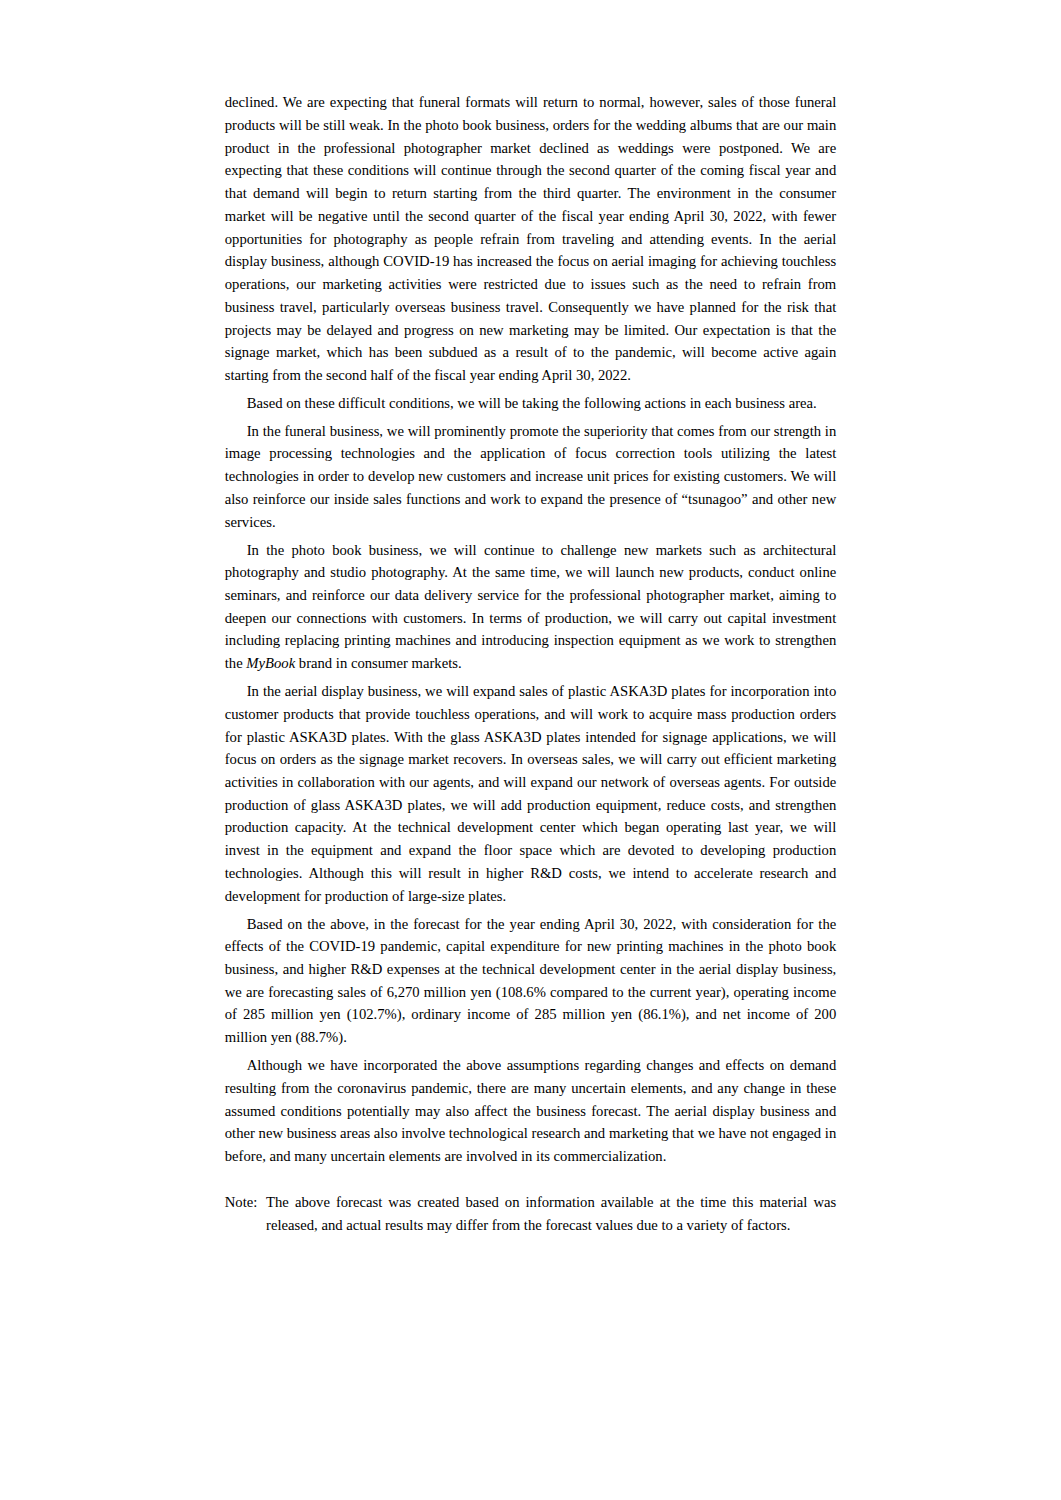declined. We are expecting that funeral formats will return to normal, however, sales of those funeral products will be still weak. In the photo book business, orders for the wedding albums that are our main product in the professional photographer market declined as weddings were postponed. We are expecting that these conditions will continue through the second quarter of the coming fiscal year and that demand will begin to return starting from the third quarter. The environment in the consumer market will be negative until the second quarter of the fiscal year ending April 30, 2022, with fewer opportunities for photography as people refrain from traveling and attending events. In the aerial display business, although COVID-19 has increased the focus on aerial imaging for achieving touchless operations, our marketing activities were restricted due to issues such as the need to refrain from business travel, particularly overseas business travel. Consequently we have planned for the risk that projects may be delayed and progress on new marketing may be limited. Our expectation is that the signage market, which has been subdued as a result of to the pandemic, will become active again starting from the second half of the fiscal year ending April 30, 2022.
Based on these difficult conditions, we will be taking the following actions in each business area.
In the funeral business, we will prominently promote the superiority that comes from our strength in image processing technologies and the application of focus correction tools utilizing the latest technologies in order to develop new customers and increase unit prices for existing customers. We will also reinforce our inside sales functions and work to expand the presence of “tsunagoo” and other new services.
In the photo book business, we will continue to challenge new markets such as architectural photography and studio photography. At the same time, we will launch new products, conduct online seminars, and reinforce our data delivery service for the professional photographer market, aiming to deepen our connections with customers. In terms of production, we will carry out capital investment including replacing printing machines and introducing inspection equipment as we work to strengthen the MyBook brand in consumer markets.
In the aerial display business, we will expand sales of plastic ASKA3D plates for incorporation into customer products that provide touchless operations, and will work to acquire mass production orders for plastic ASKA3D plates. With the glass ASKA3D plates intended for signage applications, we will focus on orders as the signage market recovers. In overseas sales, we will carry out efficient marketing activities in collaboration with our agents, and will expand our network of overseas agents. For outside production of glass ASKA3D plates, we will add production equipment, reduce costs, and strengthen production capacity. At the technical development center which began operating last year, we will invest in the equipment and expand the floor space which are devoted to developing production technologies. Although this will result in higher R&D costs, we intend to accelerate research and development for production of large-size plates.
Based on the above, in the forecast for the year ending April 30, 2022, with consideration for the effects of the COVID-19 pandemic, capital expenditure for new printing machines in the photo book business, and higher R&D expenses at the technical development center in the aerial display business, we are forecasting sales of 6,270 million yen (108.6% compared to the current year), operating income of 285 million yen (102.7%), ordinary income of 285 million yen (86.1%), and net income of 200 million yen (88.7%).
Although we have incorporated the above assumptions regarding changes and effects on demand resulting from the coronavirus pandemic, there are many uncertain elements, and any change in these assumed conditions potentially may also affect the business forecast. The aerial display business and other new business areas also involve technological research and marketing that we have not engaged in before, and many uncertain elements are involved in its commercialization.
Note:
The above forecast was created based on information available at the time this material was released, and actual results may differ from the forecast values due to a variety of factors.